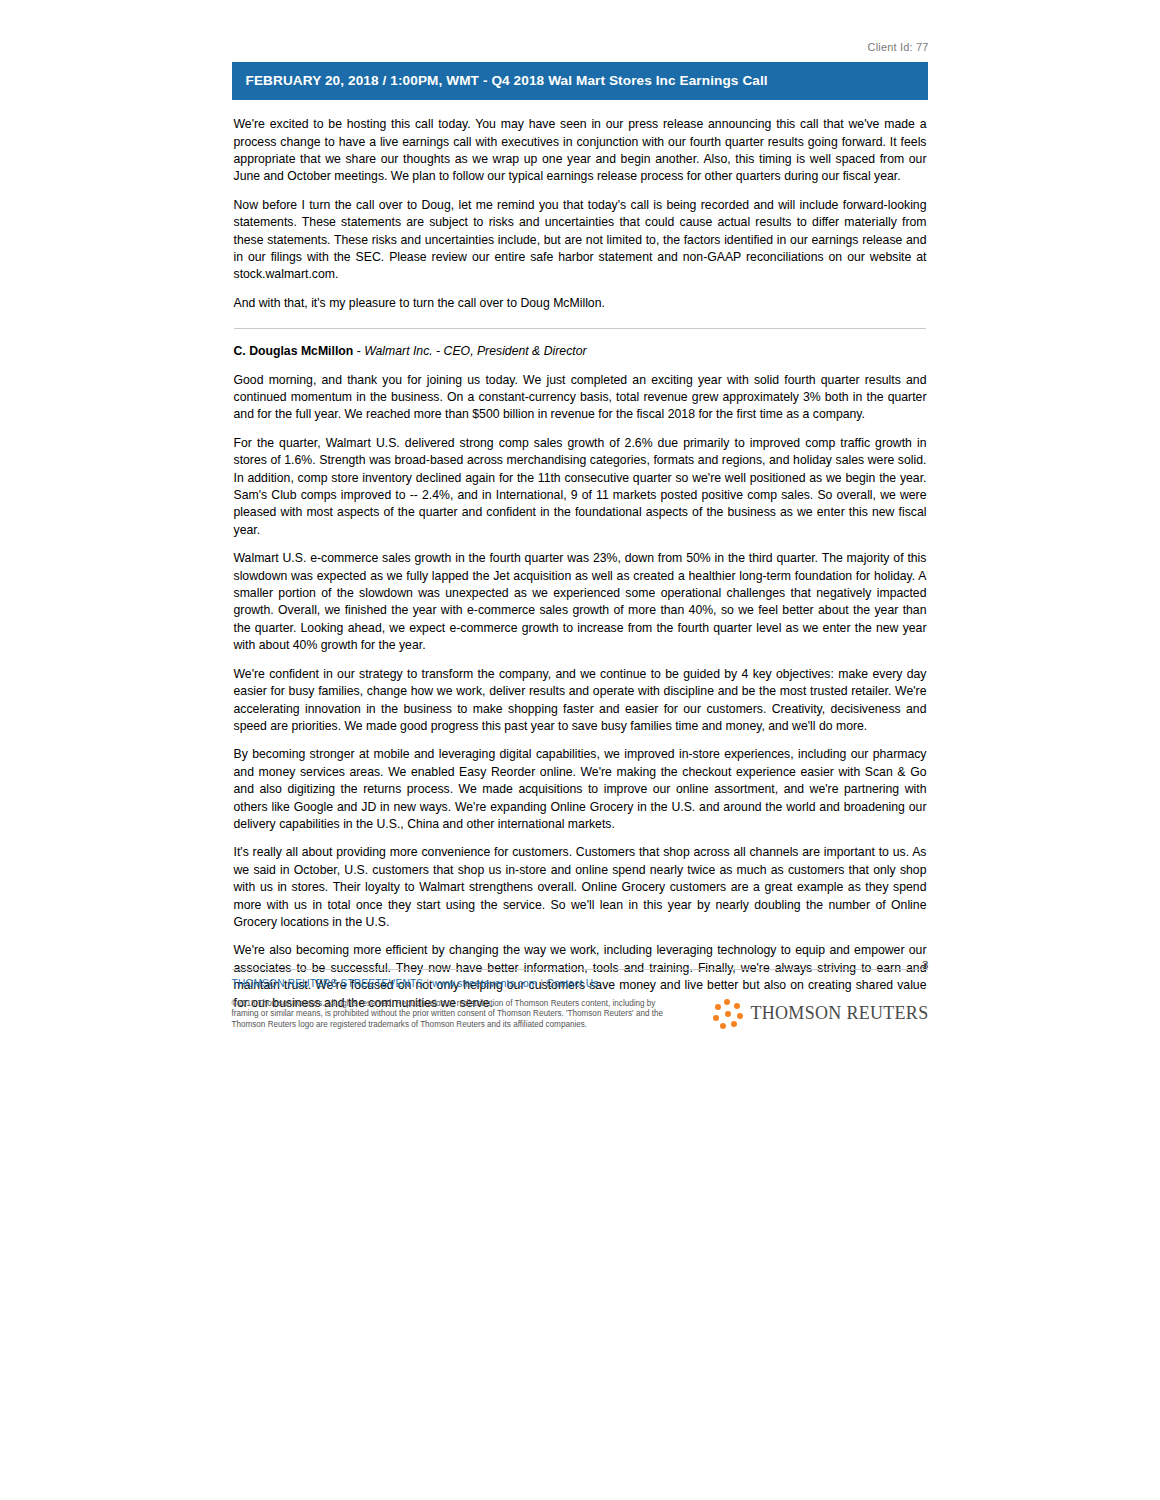Client Id: 77
FEBRUARY 20, 2018 / 1:00PM, WMT - Q4 2018 Wal Mart Stores Inc Earnings Call
We're excited to be hosting this call today. You may have seen in our press release announcing this call that we've made a process change to have a live earnings call with executives in conjunction with our fourth quarter results going forward. It feels appropriate that we share our thoughts as we wrap up one year and begin another. Also, this timing is well spaced from our June and October meetings. We plan to follow our typical earnings release process for other quarters during our fiscal year.
Now before I turn the call over to Doug, let me remind you that today's call is being recorded and will include forward-looking statements. These statements are subject to risks and uncertainties that could cause actual results to differ materially from these statements. These risks and uncertainties include, but are not limited to, the factors identified in our earnings release and in our filings with the SEC. Please review our entire safe harbor statement and non-GAAP reconciliations on our website at stock.walmart.com.
And with that, it's my pleasure to turn the call over to Doug McMillon.
C. Douglas McMillon - Walmart Inc. - CEO, President & Director
Good morning, and thank you for joining us today. We just completed an exciting year with solid fourth quarter results and continued momentum in the business. On a constant-currency basis, total revenue grew approximately 3% both in the quarter and for the full year. We reached more than $500 billion in revenue for the fiscal 2018 for the first time as a company.
For the quarter, Walmart U.S. delivered strong comp sales growth of 2.6% due primarily to improved comp traffic growth in stores of 1.6%. Strength was broad-based across merchandising categories, formats and regions, and holiday sales were solid. In addition, comp store inventory declined again for the 11th consecutive quarter so we're well positioned as we begin the year. Sam's Club comps improved to -- 2.4%, and in International, 9 of 11 markets posted positive comp sales. So overall, we were pleased with most aspects of the quarter and confident in the foundational aspects of the business as we enter this new fiscal year.
Walmart U.S. e-commerce sales growth in the fourth quarter was 23%, down from 50% in the third quarter. The majority of this slowdown was expected as we fully lapped the Jet acquisition as well as created a healthier long-term foundation for holiday. A smaller portion of the slowdown was unexpected as we experienced some operational challenges that negatively impacted growth. Overall, we finished the year with e-commerce sales growth of more than 40%, so we feel better about the year than the quarter. Looking ahead, we expect e-commerce growth to increase from the fourth quarter level as we enter the new year with about 40% growth for the year.
We're confident in our strategy to transform the company, and we continue to be guided by 4 key objectives: make every day easier for busy families, change how we work, deliver results and operate with discipline and be the most trusted retailer. We're accelerating innovation in the business to make shopping faster and easier for our customers. Creativity, decisiveness and speed are priorities. We made good progress this past year to save busy families time and money, and we'll do more.
By becoming stronger at mobile and leveraging digital capabilities, we improved in-store experiences, including our pharmacy and money services areas. We enabled Easy Reorder online. We're making the checkout experience easier with Scan & Go and also digitizing the returns process. We made acquisitions to improve our online assortment, and we're partnering with others like Google and JD in new ways. We're expanding Online Grocery in the U.S. and around the world and broadening our delivery capabilities in the U.S., China and other international markets.
It's really all about providing more convenience for customers. Customers that shop across all channels are important to us. As we said in October, U.S. customers that shop us in-store and online spend nearly twice as much as customers that only shop with us in stores. Their loyalty to Walmart strengthens overall. Online Grocery customers are a great example as they spend more with us in total once they start using the service. So we'll lean in this year by nearly doubling the number of Online Grocery locations in the U.S.
We're also becoming more efficient by changing the way we work, including leveraging technology to equip and empower our associates to be successful. They now have better information, tools and training. Finally, we're always striving to earn and maintain trust. We're focused on not only helping our customers save money and live better but also on creating shared value for our business and the communities we serve.
3
THOMSON REUTERS STREETEVENTS | www.streetevents.com | Contact Us
©2018 Thomson Reuters. All rights reserved. Republication or redistribution of Thomson Reuters content, including by framing or similar means, is prohibited without the prior written consent of Thomson Reuters. 'Thomson Reuters' and the Thomson Reuters logo are registered trademarks of Thomson Reuters and its affiliated companies.
THOMSON REUTERS